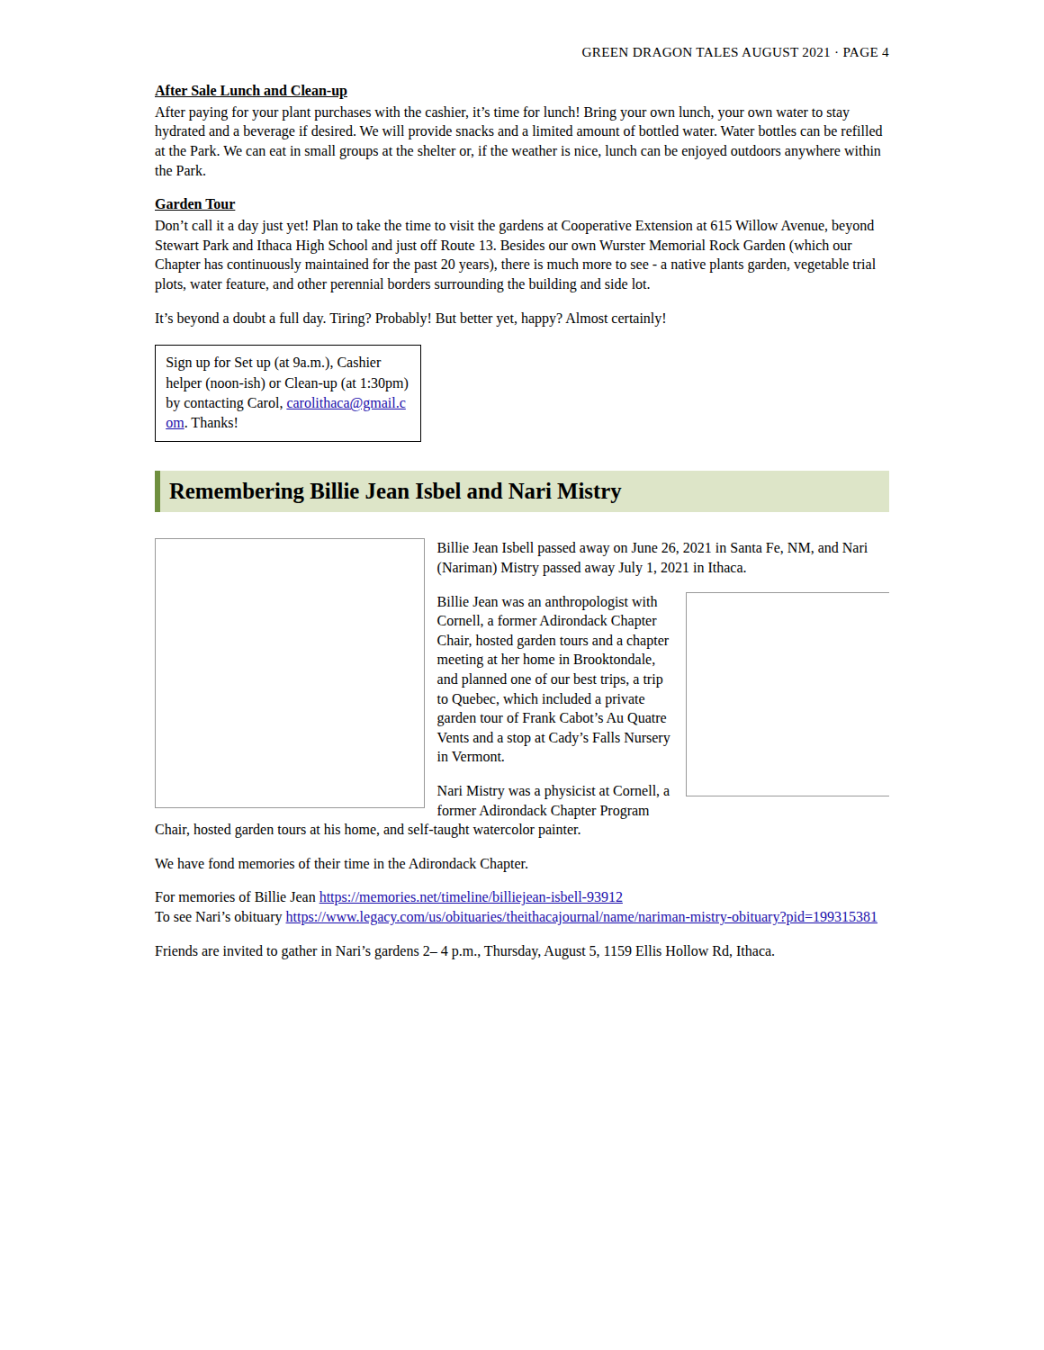GREEN DRAGON TALES AUGUST 2021 · PAGE 4
After Sale Lunch and Clean-up
After paying for your plant purchases with the cashier, it’s time for lunch! Bring your own lunch, your own water to stay hydrated and a beverage if desired. We will provide snacks and a limited amount of bottled water. Water bottles can be refilled at the Park. We can eat in small groups at the shelter or, if the weather is nice, lunch can be enjoyed outdoors anywhere within the Park.
Garden Tour
Don’t call it a day just yet! Plan to take the time to visit the gardens at Cooperative Extension at 615 Willow Avenue, beyond Stewart Park and Ithaca High School and just off Route 13. Besides our own Wurster Memorial Rock Garden (which our Chapter has continuously maintained for the past 20 years), there is much more to see - a native plants garden, vegetable trial plots, water feature, and other perennial borders surrounding the building and side lot.
It’s beyond a doubt a full day. Tiring? Probably! But better yet, happy? Almost certainly!
Sign up for Set up (at 9a.m.), Cashier helper (noon-ish) or Clean-up (at 1:30pm) by contacting Carol, carolithaca@gmail.com. Thanks!
Remembering Billie Jean Isbel and Nari Mistry
Billie Jean Isbell passed away on June 26, 2021 in Santa Fe, NM, and Nari (Nariman) Mistry passed away July 1, 2021 in Ithaca.
Billie Jean was an anthropologist with Cornell, a former Adirondack Chapter Chair, hosted garden tours and a chapter meeting at her home in Brooktondale, and planned one of our best trips, a trip to Quebec, which included a private garden tour of Frank Cabot’s Au Quatre Vents and a stop at Cady’s Falls Nursery in Vermont.
Nari Mistry was a physicist at Cornell, a former Adirondack Chapter Program Chair, hosted garden tours at his home, and self-taught watercolor painter.
We have fond memories of their time in the Adirondack Chapter.
For memories of Billie Jean https://memories.net/timeline/billiejean-isbell-93912
To see Nari’s obituary https://www.legacy.com/us/obituaries/theithacajournal/name/nariman-mistry-obituary?pid=199315381
Friends are invited to gather in Nari’s gardens 2– 4 p.m., Thursday, August 5, 1159 Ellis Hollow Rd, Ithaca.